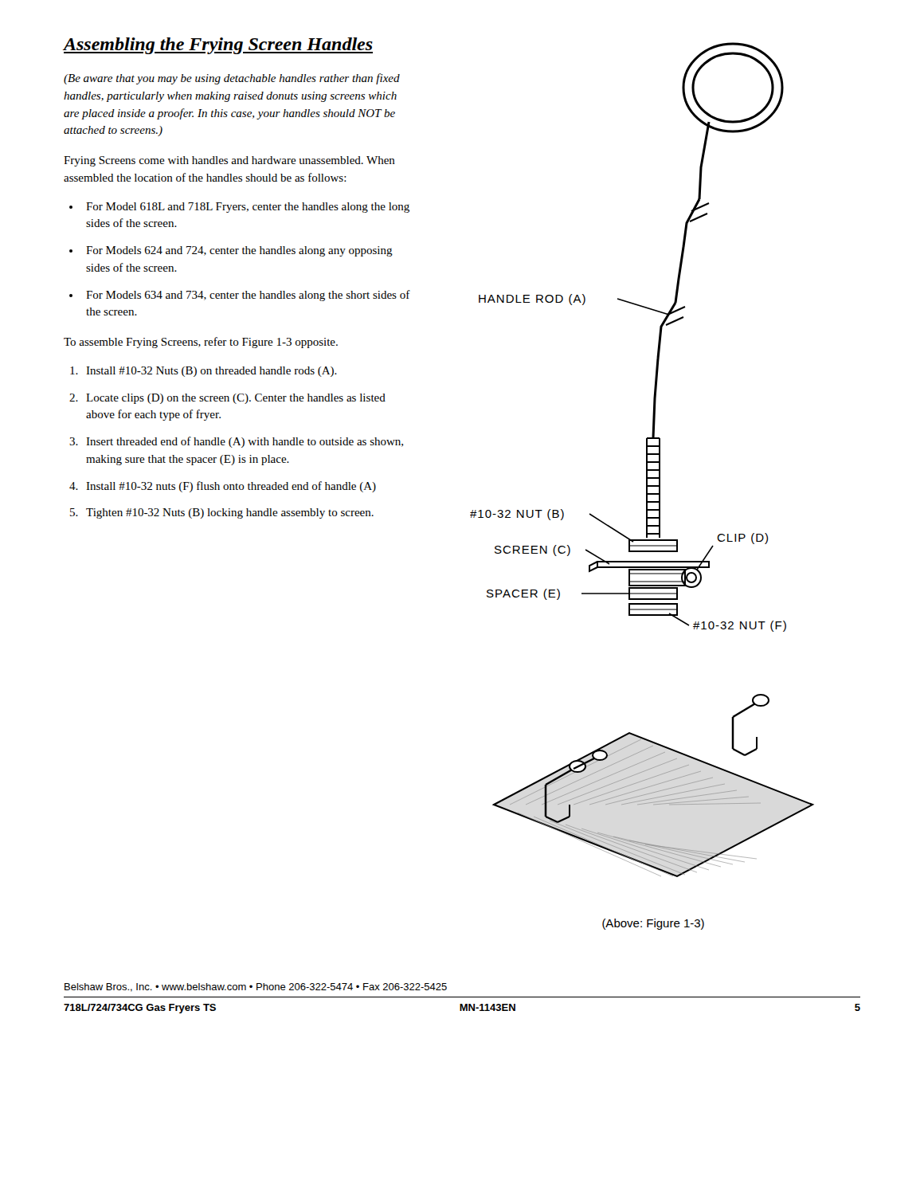Assembling the Frying Screen Handles
(Be aware that you may be using detachable handles rather than fixed handles, particularly when making raised donuts using screens which are placed inside a proofer. In this case, your handles should NOT be attached to screens.)
Frying Screens come with handles and hardware unassembled. When assembled the location of the handles should be as follows:
For Model 618L and 718L Fryers, center the handles along the long sides of the screen.
For Models 624 and 724, center the handles along any opposing sides of the screen.
For Models 634 and 734, center the handles along the short sides of the screen.
To assemble Frying Screens, refer to Figure 1-3 opposite.
Install #10-32 Nuts (B) on threaded handle rods (A).
Locate clips (D) on the screen (C). Center the handles as listed above for each type of fryer.
Insert threaded end of handle (A) with handle to outside as shown, making sure that the spacer (E) is in place.
Install #10-32 nuts (F) flush onto threaded end of handle (A)
Tighten #10-32 Nuts (B) locking handle assembly to screen.
HANDLE ROD (A) #10-32 NUT (B) SCREEN (C) CLIP (D) SPACER (E) #10-32 NUT (F)
(Above: Figure 1-3)
Belshaw Bros., Inc. • www.belshaw.com • Phone 206-322-5474 • Fax 206-322-5425
718L/724/734CG Gas Fryers TS MN-1143EN 5